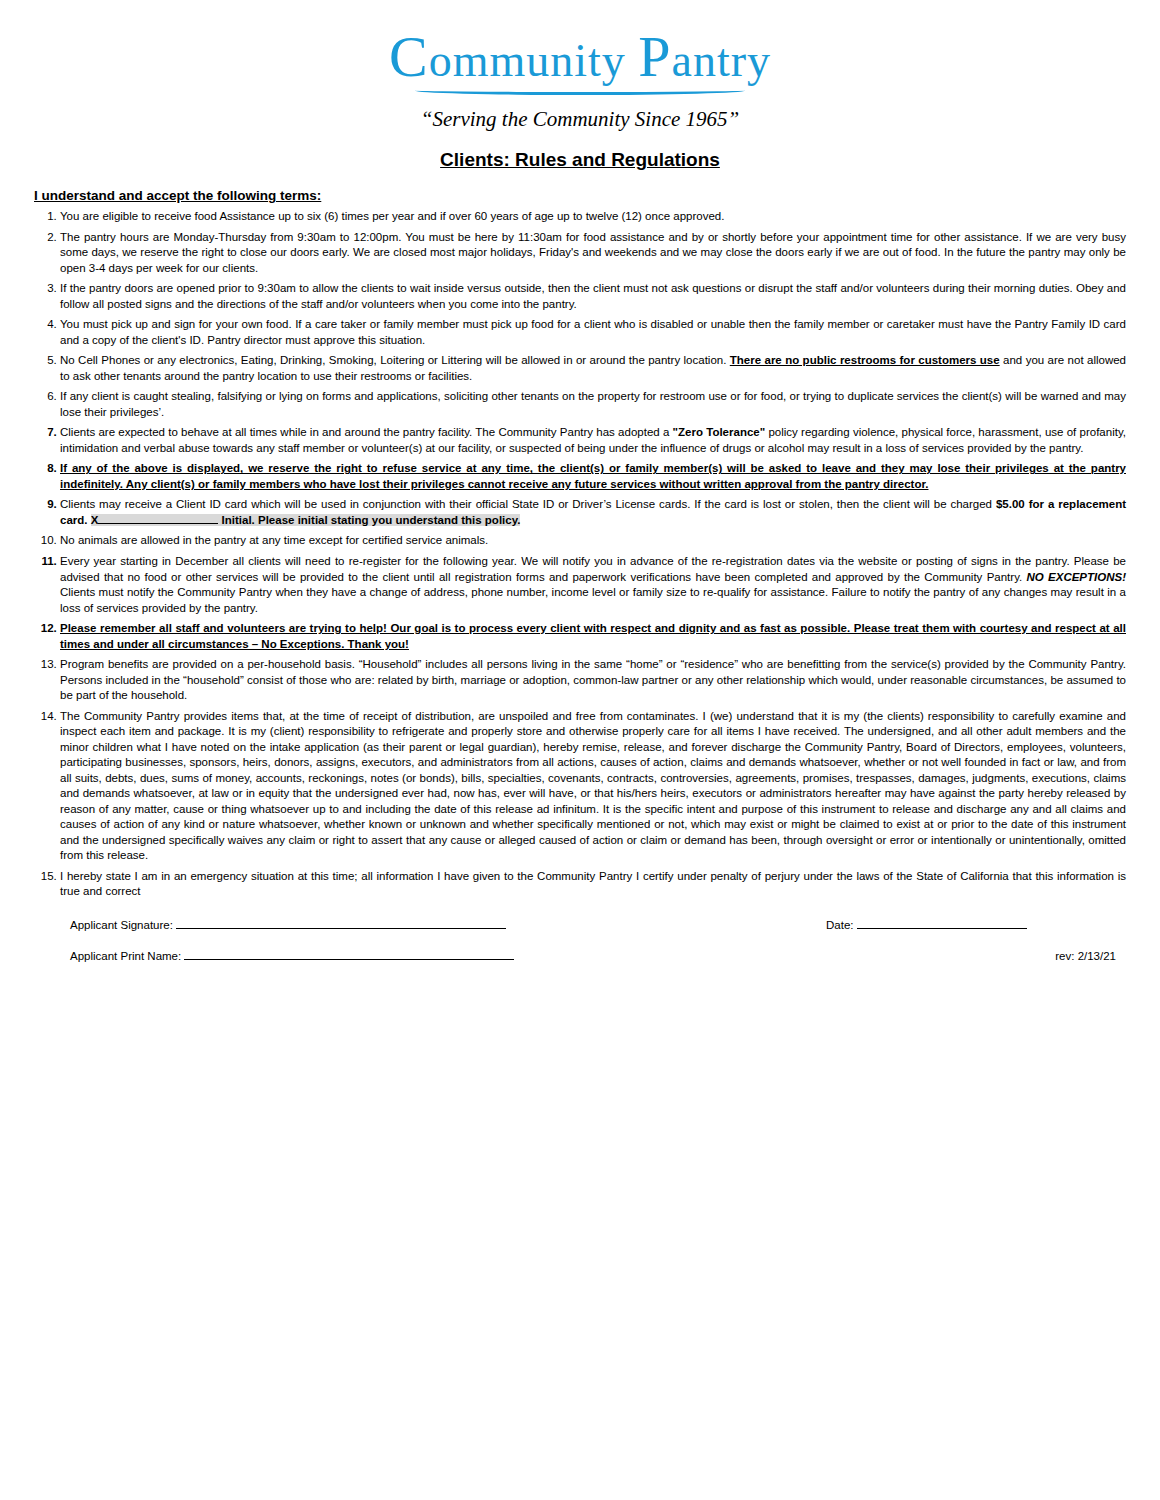Community Pantry
“Serving the Community Since 1965”
Clients: Rules and Regulations
I understand and accept the following terms:
You are eligible to receive food Assistance up to six (6) times per year and if over 60 years of age up to twelve (12) once approved.
The pantry hours are Monday-Thursday from 9:30am to 12:00pm. You must be here by 11:30am for food assistance and by or shortly before your appointment time for other assistance. If we are very busy some days, we reserve the right to close our doors early. We are closed most major holidays, Friday's and weekends and we may close the doors early if we are out of food. In the future the pantry may only be open 3-4 days per week for our clients.
If the pantry doors are opened prior to 9:30am to allow the clients to wait inside versus outside, then the client must not ask questions or disrupt the staff and/or volunteers during their morning duties. Obey and follow all posted signs and the directions of the staff and/or volunteers when you come into the pantry.
You must pick up and sign for your own food. If a care taker or family member must pick up food for a client who is disabled or unable then the family member or caretaker must have the Pantry Family ID card and a copy of the client's ID. Pantry director must approve this situation.
No Cell Phones or any electronics, Eating, Drinking, Smoking, Loitering or Littering will be allowed in or around the pantry location. There are no public restrooms for customers use and you are not allowed to ask other tenants around the pantry location to use their restrooms or facilities.
If any client is caught stealing, falsifying or lying on forms and applications, soliciting other tenants on the property for restroom use or for food, or trying to duplicate services the client(s) will be warned and may lose their privileges’.
Clients are expected to behave at all times while in and around the pantry facility. The Community Pantry has adopted a "Zero Tolerance" policy regarding violence, physical force, harassment, use of profanity, intimidation and verbal abuse towards any staff member or volunteer(s) at our facility, or suspected of being under the influence of drugs or alcohol may result in a loss of services provided by the pantry.
If any of the above is displayed, we reserve the right to refuse service at any time, the client(s) or family member(s) will be asked to leave and they may lose their privileges at the pantry indefinitely. Any client(s) or family members who have lost their privileges cannot receive any future services without written approval from the pantry director.
Clients may receive a Client ID card which will be used in conjunction with their official State ID or Driver’s License cards. If the card is lost or stolen, then the client will be charged $5.00 for a replacement card. X Initial. Please initial stating you understand this policy.
No animals are allowed in the pantry at any time except for certified service animals.
Every year starting in December all clients will need to re-register for the following year. We will notify you in advance of the re-registration dates via the website or posting of signs in the pantry. Please be advised that no food or other services will be provided to the client until all registration forms and paperwork verifications have been completed and approved by the Community Pantry. NO EXCEPTIONS! Clients must notify the Community Pantry when they have a change of address, phone number, income level or family size to re-qualify for assistance. Failure to notify the pantry of any changes may result in a loss of services provided by the pantry.
Please remember all staff and volunteers are trying to help! Our goal is to process every client with respect and dignity and as fast as possible. Please treat them with courtesy and respect at all times and under all circumstances – No Exceptions. Thank you!
Program benefits are provided on a per-household basis. “Household” includes all persons living in the same “home” or “residence” who are benefitting from the service(s) provided by the Community Pantry. Persons included in the “household” consist of those who are: related by birth, marriage or adoption, common-law partner or any other relationship which would, under reasonable circumstances, be assumed to be part of the household.
The Community Pantry provides items that, at the time of receipt of distribution, are unspoiled and free from contaminates. I (we) understand that it is my (the clients) responsibility to carefully examine and inspect each item and package. It is my (client) responsibility to refrigerate and properly store and otherwise properly care for all items I have received. The undersigned, and all other adult members and the minor children what I have noted on the intake application (as their parent or legal guardian), hereby remise, release, and forever discharge the Community Pantry, Board of Directors, employees, volunteers, participating businesses, sponsors, heirs, donors, assigns, executors, and administrators from all actions, causes of action, claims and demands whatsoever, whether or not well founded in fact or law, and from all suits, debts, dues, sums of money, accounts, reckonings, notes (or bonds), bills, specialties, covenants, contracts, controversies, agreements, promises, trespasses, damages, judgments, executions, claims and demands whatsoever, at law or in equity that the undersigned ever had, now has, ever will have, or that his/hers heirs, executors or administrators hereafter may have against the party hereby released by reason of any matter, cause or thing whatsoever up to and including the date of this release ad infinitum. It is the specific intent and purpose of this instrument to release and discharge any and all claims and causes of action of any kind or nature whatsoever, whether known or unknown and whether specifically mentioned or not, which may exist or might be claimed to exist at or prior to the date of this instrument and the undersigned specifically waives any claim or right to assert that any cause or alleged caused of action or claim or demand has been, through oversight or error or intentionally or unintentionally, omitted from this release.
I hereby state I am in an emergency situation at this time; all information I have given to the Community Pantry I certify under penalty of perjury under the laws of the State of California that this information is true and correct
Applicant Signature:
Date:
Applicant Print Name:
rev: 2/13/21